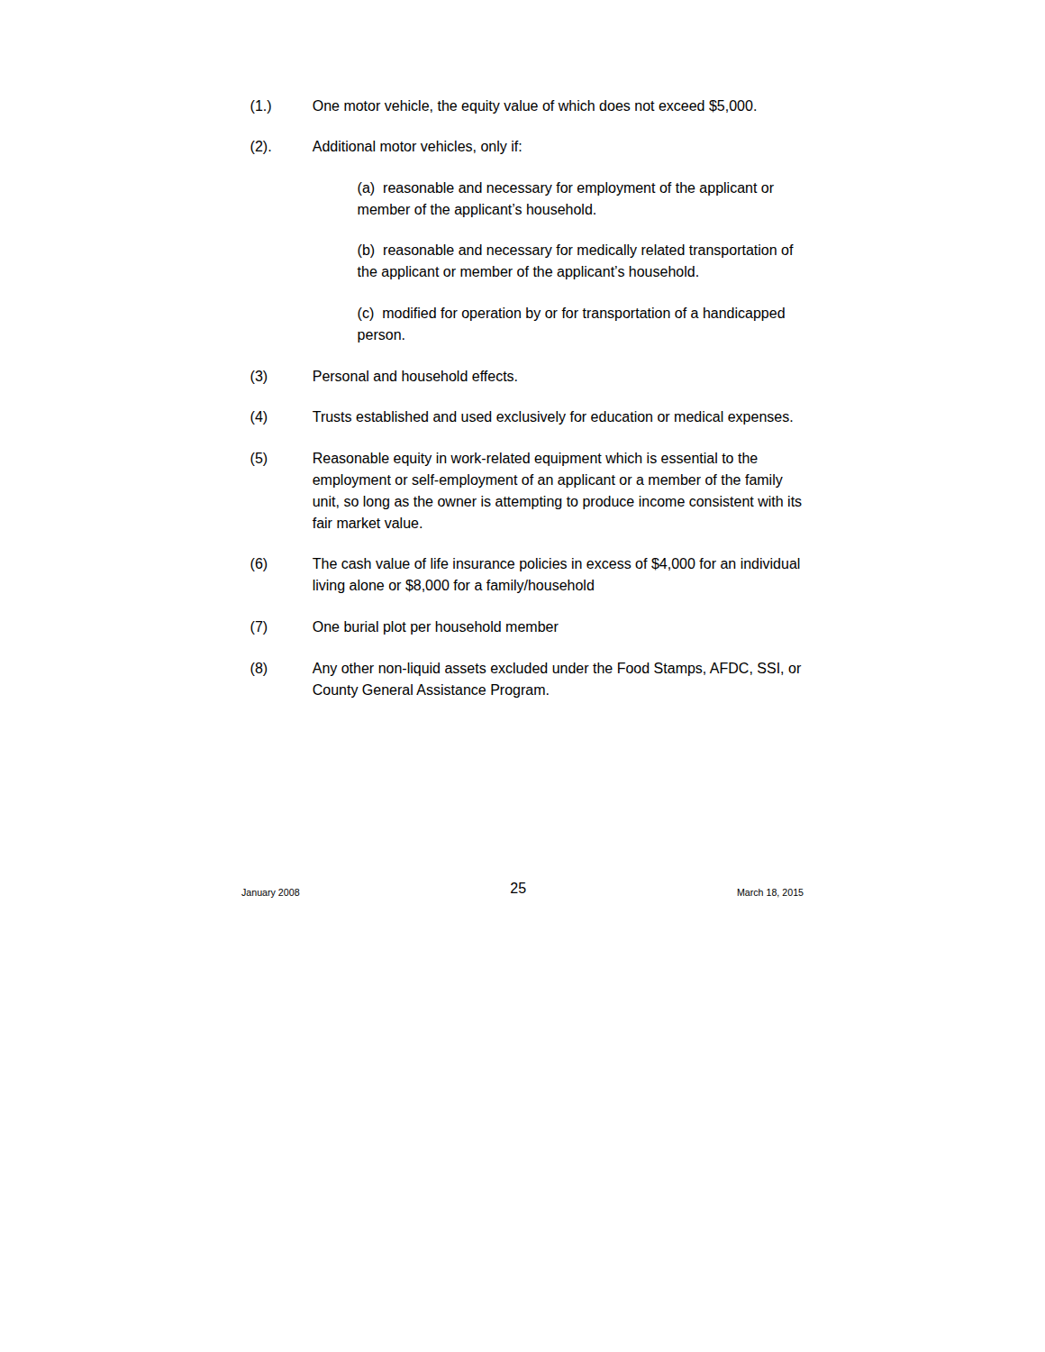(1.)
One motor vehicle, the equity value of which does not exceed $5,000.
(2).
Additional motor vehicles, only if:
(a) reasonable and necessary for employment of the applicant or member of the applicant’s household.
(b) reasonable and necessary for medically related transportation of the applicant or member of the applicant’s household.
(c) modified for operation by or for transportation of a handicapped person.
(3)
Personal and household effects.
(4)
Trusts established and used exclusively for education or medical expenses.
(5)
Reasonable equity in work-related equipment which is essential to the employment or self-employment of an applicant or a member of the family unit, so long as the owner is attempting to produce income consistent with its fair market value.
(6)
The cash value of life insurance policies in excess of $4,000 for an individual living alone or $8,000 for a family/household
(7)
One burial plot per household member
(8)
Any other non-liquid assets excluded under the Food Stamps, AFDC, SSI, or County General Assistance Program.
January 2008
25
March 18, 2015